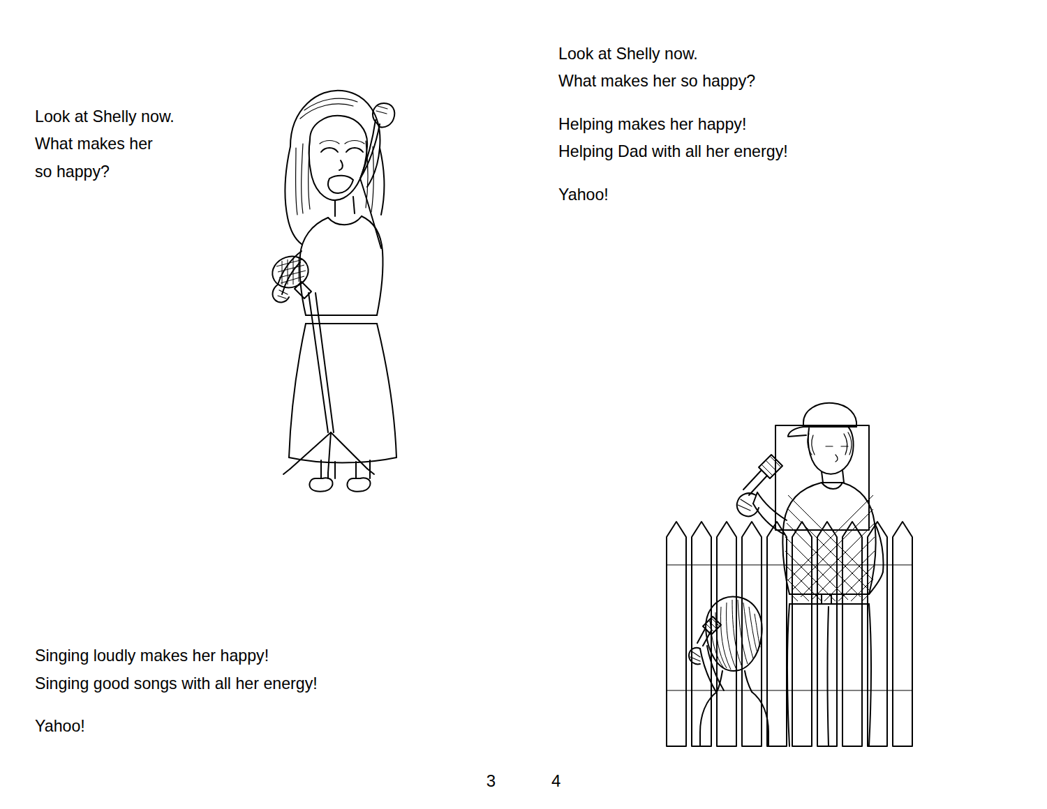Look at Shelly now.
What makes her
so happy?
Singing loudly makes her happy!
Singing good songs with all her energy!
Yahoo!
3
Look at Shelly now.
What makes her so happy?
Helping makes her happy!
Helping Dad with all her energy!
Yahoo!
4